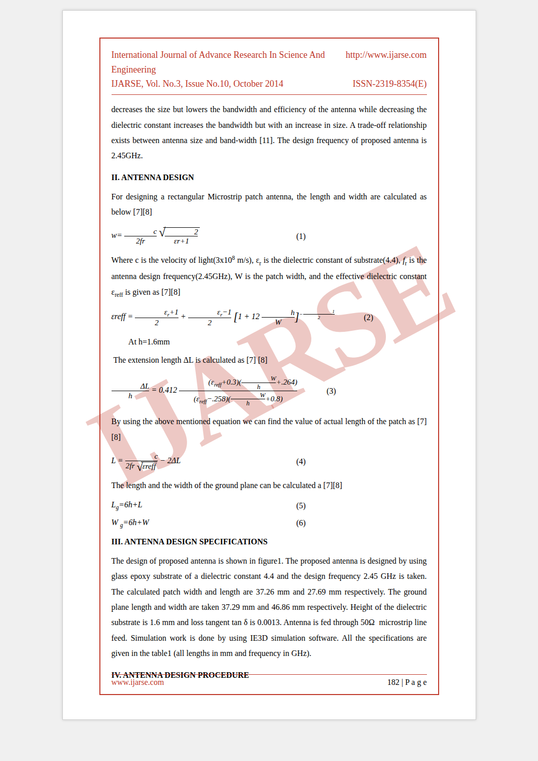IJARSE
International Journal of Advance Research In Science And Engineering
http://www.ijarse.com
IJARSE, Vol. No.3, Issue No.10, October 2014
ISSN-2319-8354(E)
decreases the size but lowers the bandwidth and efficiency of the antenna while decreasing the dielectric constant increases the bandwidth but with an increase in size. A trade-off relationship exists between antenna size and band-width [11]. The design frequency of proposed antenna is 2.45GHz.
II. ANTENNA DESIGN
For designing a rectangular Microstrip patch antenna, the length and width are calculated as below [7][8]
w= c 2fr 2 εr+1
(1)
Where c is the velocity of light(3x108 m/s), εr is the dielectric constant of substrate(4.4), fr is the antenna design frequency(2.45GHz), W is the patch width, and the effective dielectric constant εreff is given as [7][8]
εreff = εr+12 + εr−12 [1 + 12 hW]−12
(2)
At h=1.6mm
The extension length ΔL is calculated as [7] [8]
ΔL h = 0.412 (εreff+0.3)(Wh+.264)(εreff−.258)(Wh+0.8)
(3)
By using the above mentioned equation we can find the value of actual length of the patch as [7][8]
L = c 2fr εreff − 2ΔL
(4)
The length and the width of the ground plane can be calculated a [7][8]
Lg=6h+L
(5)
W g=6h+W
(6)
III. ANTENNA DESIGN SPECIFICATIONS
The design of proposed antenna is shown in figure1. The proposed antenna is designed by using glass epoxy substrate of a dielectric constant 4.4 and the design frequency 2.45 GHz is taken. The calculated patch width and length are 37.26 mm and 27.69 mm respectively. The ground plane length and width are taken 37.29 mm and 46.86 mm respectively. Height of the dielectric substrate is 1.6 mm and loss tangent tan δ is 0.0013. Antenna is fed through 50Ω microstrip line feed. Simulation work is done by using IE3D simulation software. All the specifications are given in the table1 (all lengths in mm and frequency in GHz).
IV. ANTENNA DESIGN PROCEDURE
www.ijarse.com
182 | P a g e